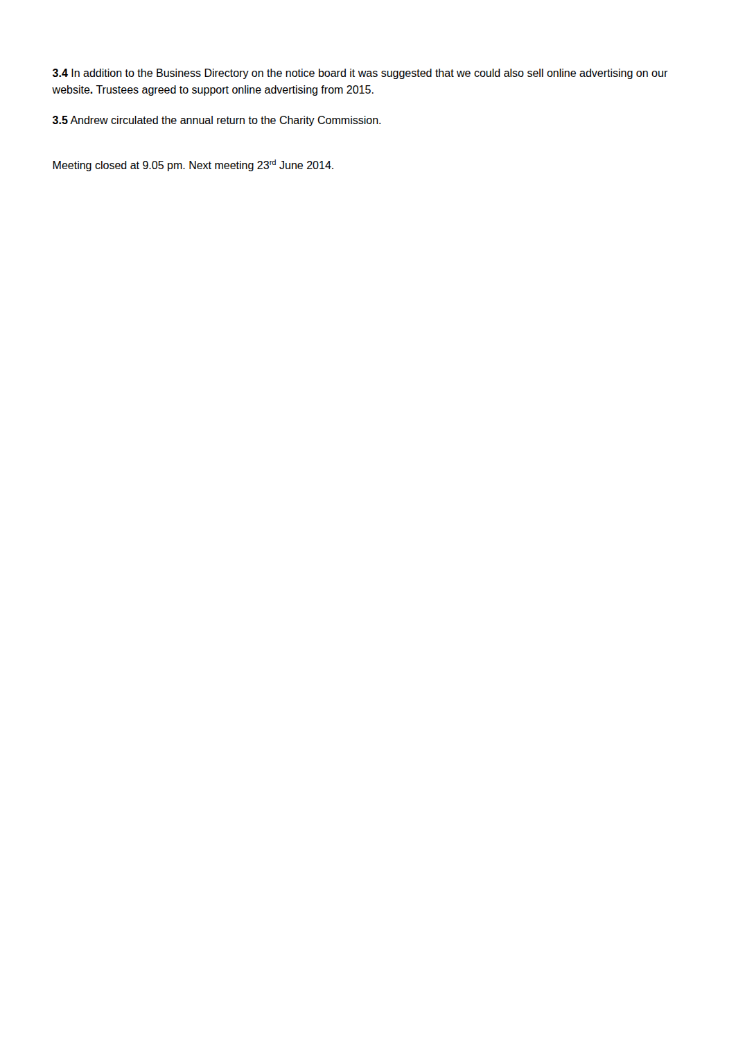3.4 In addition to the Business Directory on the notice board it was suggested that we could also sell online advertising on our website. Trustees agreed to support online advertising from 2015.
3.5 Andrew circulated the annual return to the Charity Commission.
Meeting closed at 9.05 pm. Next meeting 23rd June 2014.